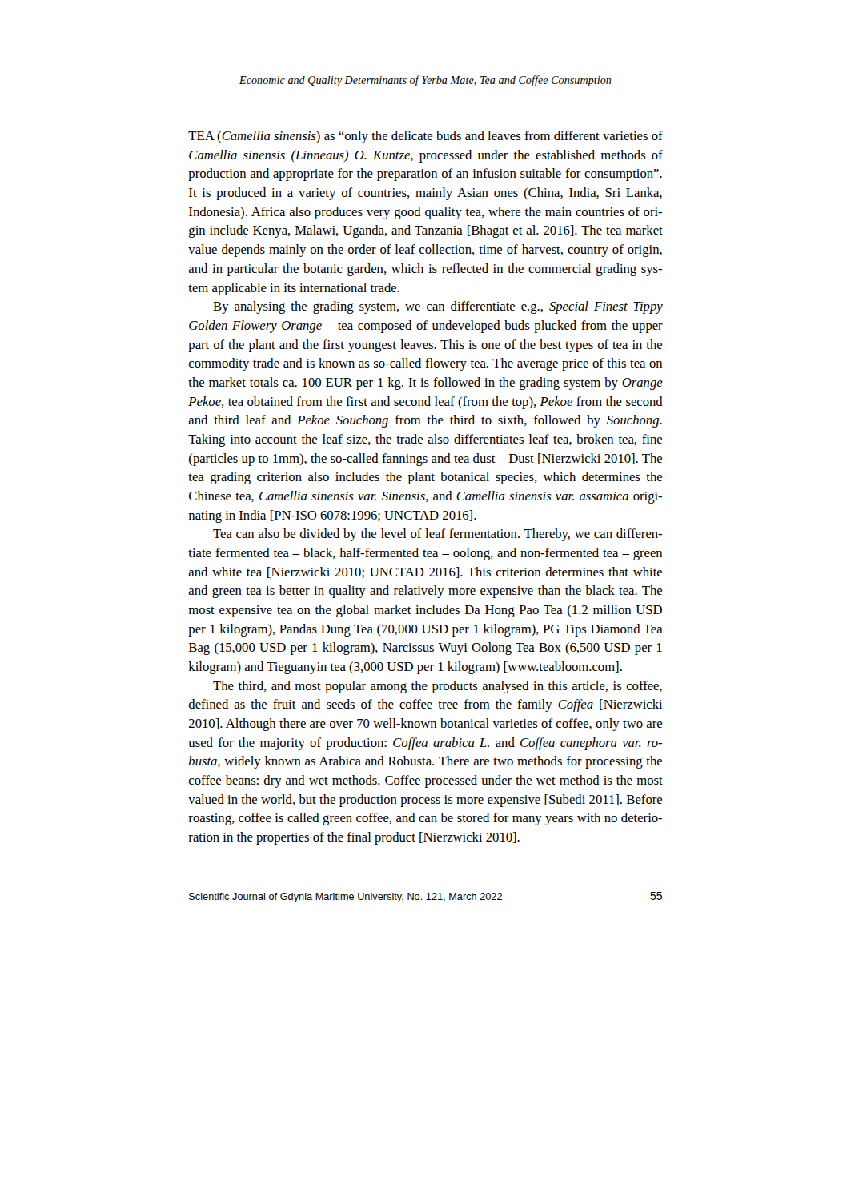Economic and Quality Determinants of Yerba Mate, Tea and Coffee Consumption
TEA (Camellia sinensis) as “only the delicate buds and leaves from different varieties of Camellia sinensis (Linneaus) O. Kuntze, processed under the established methods of production and appropriate for the preparation of an infusion suitable for consumption”. It is produced in a variety of countries, mainly Asian ones (China, India, Sri Lanka, Indonesia). Africa also produces very good quality tea, where the main countries of origin include Kenya, Malawi, Uganda, and Tanzania [Bhagat et al. 2016]. The tea market value depends mainly on the order of leaf collection, time of harvest, country of origin, and in particular the botanic garden, which is reflected in the commercial grading system applicable in its international trade.
By analysing the grading system, we can differentiate e.g., Special Finest Tippy Golden Flowery Orange – tea composed of undeveloped buds plucked from the upper part of the plant and the first youngest leaves. This is one of the best types of tea in the commodity trade and is known as so-called flowery tea. The average price of this tea on the market totals ca. 100 EUR per 1 kg. It is followed in the grading system by Orange Pekoe, tea obtained from the first and second leaf (from the top), Pekoe from the second and third leaf and Pekoe Souchong from the third to sixth, followed by Souchong. Taking into account the leaf size, the trade also differentiates leaf tea, broken tea, fine (particles up to 1mm), the so-called fannings and tea dust – Dust [Nierzwicki 2010]. The tea grading criterion also includes the plant botanical species, which determines the Chinese tea, Camellia sinensis var. Sinensis, and Camellia sinensis var. assamica originating in India [PN-ISO 6078:1996; UNCTAD 2016].
Tea can also be divided by the level of leaf fermentation. Thereby, we can differentiate fermented tea – black, half-fermented tea – oolong, and non-fermented tea – green and white tea [Nierzwicki 2010; UNCTAD 2016]. This criterion determines that white and green tea is better in quality and relatively more expensive than the black tea. The most expensive tea on the global market includes Da Hong Pao Tea (1.2 million USD per 1 kilogram), Pandas Dung Tea (70,000 USD per 1 kilogram), PG Tips Diamond Tea Bag (15,000 USD per 1 kilogram), Narcissus Wuyi Oolong Tea Box (6,500 USD per 1 kilogram) and Tieguanyin tea (3,000 USD per 1 kilogram) [www.teabloom.com].
The third, and most popular among the products analysed in this article, is coffee, defined as the fruit and seeds of the coffee tree from the family Coffea [Nierzwicki 2010]. Although there are over 70 well-known botanical varieties of coffee, only two are used for the majority of production: Coffea arabica L. and Coffea canephora var. robusta, widely known as Arabica and Robusta. There are two methods for processing the coffee beans: dry and wet methods. Coffee processed under the wet method is the most valued in the world, but the production process is more expensive [Subedi 2011]. Before roasting, coffee is called green coffee, and can be stored for many years with no deterioration in the properties of the final product [Nierzwicki 2010].
Scientific Journal of Gdynia Maritime University, No. 121, March 2022 55